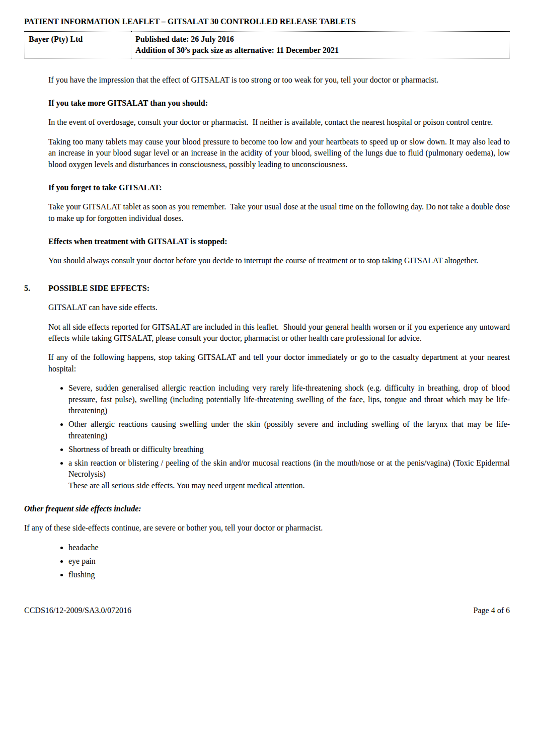PATIENT INFORMATION LEAFLET – GITSALAT 30 CONTROLLED RELEASE TABLETS
| Bayer (Pty) Ltd | Published date: 26 July 2016 Addition of 30’s pack size as alternative: 11 December 2021 |
If you have the impression that the effect of GITSALAT is too strong or too weak for you, tell your doctor or pharmacist.
If you take more GITSALAT than you should:
In the event of overdosage, consult your doctor or pharmacist. If neither is available, contact the nearest hospital or poison control centre.
Taking too many tablets may cause your blood pressure to become too low and your heartbeats to speed up or slow down. It may also lead to an increase in your blood sugar level or an increase in the acidity of your blood, swelling of the lungs due to fluid (pulmonary oedema), low blood oxygen levels and disturbances in consciousness, possibly leading to unconsciousness.
If you forget to take GITSALAT:
Take your GITSALAT tablet as soon as you remember. Take your usual dose at the usual time on the following day. Do not take a double dose to make up for forgotten individual doses.
Effects when treatment with GITSALAT is stopped:
You should always consult your doctor before you decide to interrupt the course of treatment or to stop taking GITSALAT altogether.
5. POSSIBLE SIDE EFFECTS:
GITSALAT can have side effects.
Not all side effects reported for GITSALAT are included in this leaflet. Should your general health worsen or if you experience any untoward effects while taking GITSALAT, please consult your doctor, pharmacist or other health care professional for advice.
If any of the following happens, stop taking GITSALAT and tell your doctor immediately or go to the casualty department at your nearest hospital:
Severe, sudden generalised allergic reaction including very rarely life-threatening shock (e.g. difficulty in breathing, drop of blood pressure, fast pulse), swelling (including potentially life-threatening swelling of the face, lips, tongue and throat which may be life-threatening)
Other allergic reactions causing swelling under the skin (possibly severe and including swelling of the larynx that may be life-threatening)
Shortness of breath or difficulty breathing
a skin reaction or blistering / peeling of the skin and/or mucosal reactions (in the mouth/nose or at the penis/vagina) (Toxic Epidermal Necrolysis)
These are all serious side effects. You may need urgent medical attention.
Other frequent side effects include:
If any of these side-effects continue, are severe or bother you, tell your doctor or pharmacist.
headache
eye pain
flushing
CCDS16/12-2009/SA3.0/072016 Page 4 of 6